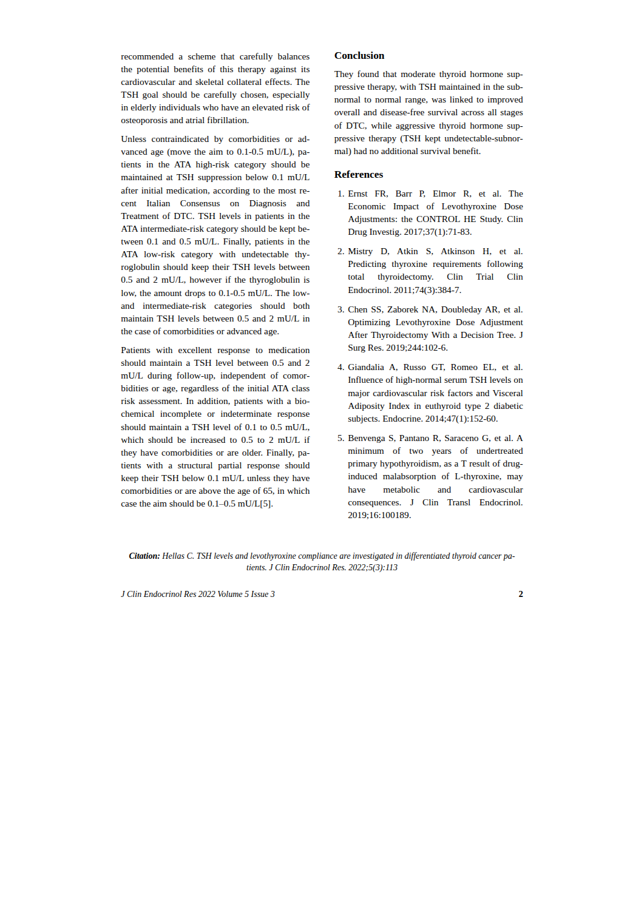recommended a scheme that carefully balances the potential benefits of this therapy against its cardiovascular and skeletal collateral effects. The TSH goal should be carefully chosen, especially in elderly individuals who have an elevated risk of osteoporosis and atrial fibrillation.
Unless contraindicated by comorbidities or advanced age (move the aim to 0.1-0.5 mU/L), patients in the ATA high-risk category should be maintained at TSH suppression below 0.1 mU/L after initial medication, according to the most recent Italian Consensus on Diagnosis and Treatment of DTC. TSH levels in patients in the ATA intermediate-risk category should be kept between 0.1 and 0.5 mU/L. Finally, patients in the ATA low-risk category with undetectable thyroglobulin should keep their TSH levels between 0.5 and 2 mU/L, however if the thyroglobulin is low, the amount drops to 0.1-0.5 mU/L. The low- and intermediate-risk categories should both maintain TSH levels between 0.5 and 2 mU/L in the case of comorbidities or advanced age.
Patients with excellent response to medication should maintain a TSH level between 0.5 and 2 mU/L during follow-up, independent of comorbidities or age, regardless of the initial ATA class risk assessment. In addition, patients with a biochemical incomplete or indeterminate response should maintain a TSH level of 0.1 to 0.5 mU/L, which should be increased to 0.5 to 2 mU/L if they have comorbidities or are older. Finally, patients with a structural partial response should keep their TSH below 0.1 mU/L unless they have comorbidities or are above the age of 65, in which case the aim should be 0.1–0.5 mU/L[5].
Conclusion
They found that moderate thyroid hormone suppressive therapy, with TSH maintained in the subnormal to normal range, was linked to improved overall and disease-free survival across all stages of DTC, while aggressive thyroid hormone suppressive therapy (TSH kept undetectable-subnormal) had no additional survival benefit.
References
Ernst FR, Barr P, Elmor R, et al. The Economic Impact of Levothyroxine Dose Adjustments: the CONTROL HE Study. Clin Drug Investig. 2017;37(1):71-83.
Mistry D, Atkin S, Atkinson H, et al. Predicting thyroxine requirements following total thyroidectomy. Clin Trial Clin Endocrinol. 2011;74(3):384-7.
Chen SS, Zaborek NA, Doubleday AR, et al. Optimizing Levothyroxine Dose Adjustment After Thyroidectomy With a Decision Tree. J Surg Res. 2019;244:102-6.
Giandalia A, Russo GT, Romeo EL, et al. Influence of high-normal serum TSH levels on major cardiovascular risk factors and Visceral Adiposity Index in euthyroid type 2 diabetic subjects. Endocrine. 2014;47(1):152-60.
Benvenga S, Pantano R, Saraceno G, et al. A minimum of two years of undertreated primary hypothyroidism, as a T result of drug-induced malabsorption of L-thyroxine, may have metabolic and cardiovascular consequences. J Clin Transl Endocrinol. 2019;16:100189.
Citation: Hellas C. TSH levels and levothyroxine compliance are investigated in differentiated thyroid cancer patients. J Clin Endocrinol Res. 2022;5(3):113
J Clin Endocrinol Res 2022 Volume 5 Issue 3 2